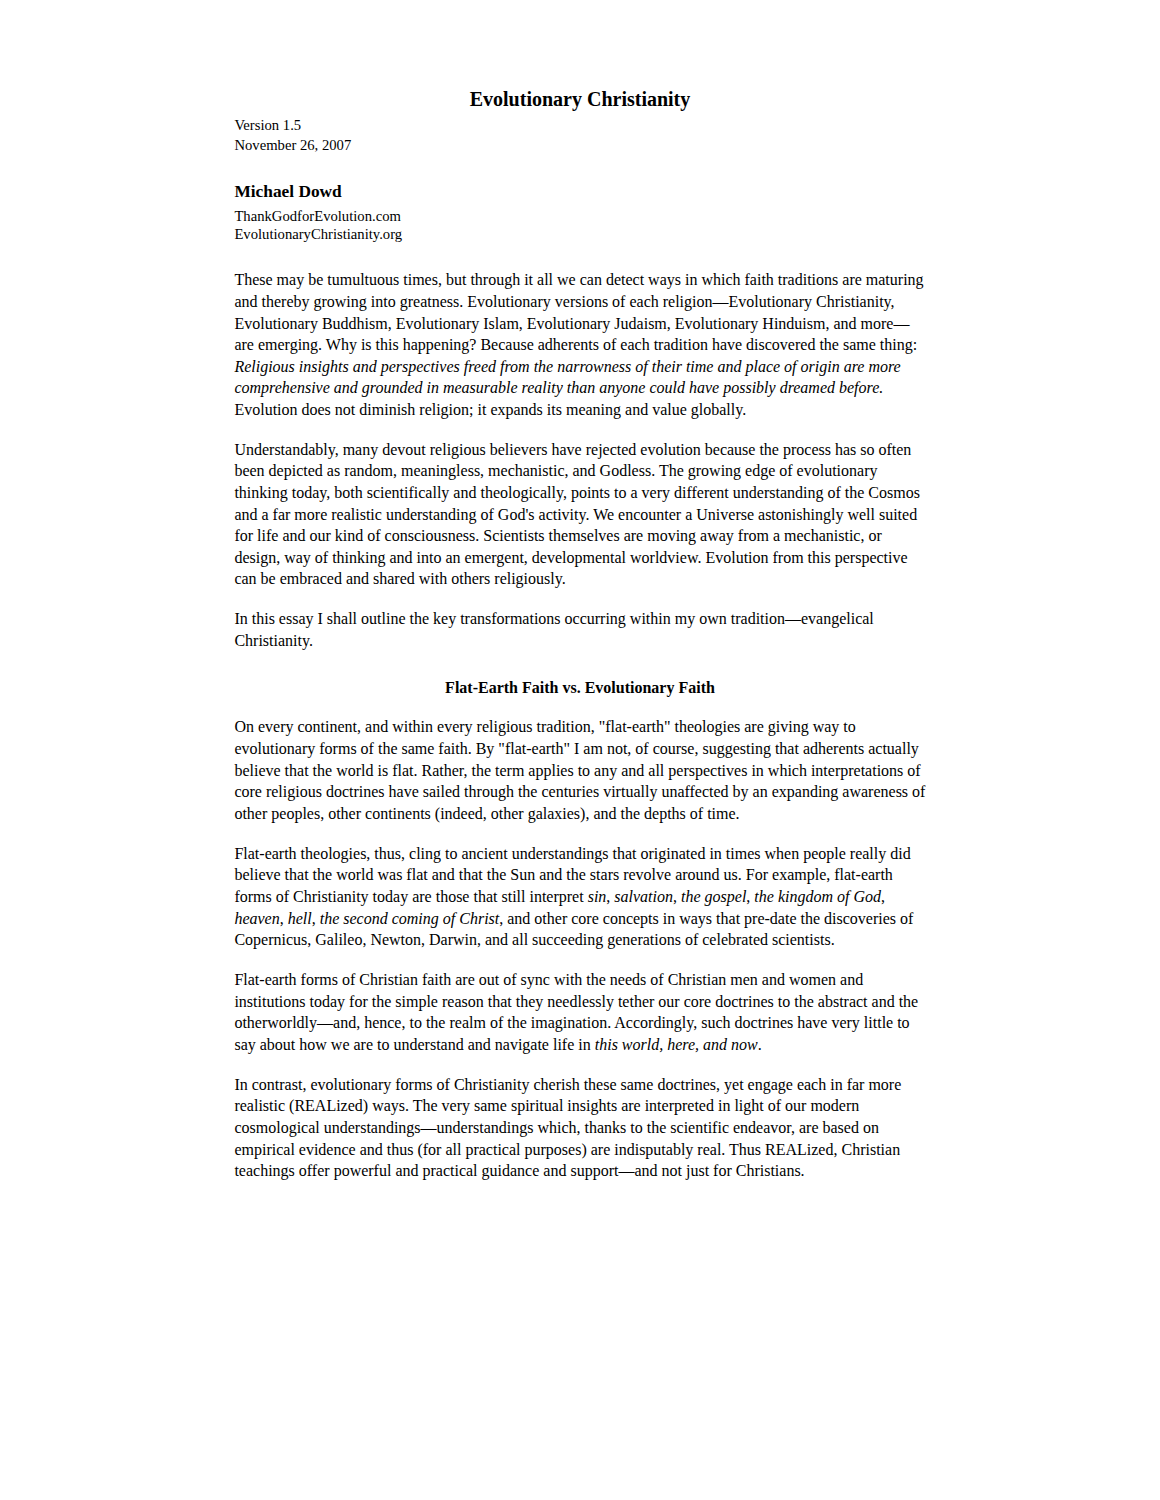Evolutionary Christianity
Version 1.5
November 26, 2007
Michael Dowd
ThankGodforEvolution.com
EvolutionaryChristianity.org
These may be tumultuous times, but through it all we can detect ways in which faith traditions are maturing and thereby growing into greatness. Evolutionary versions of each religion—Evolutionary Christianity, Evolutionary Buddhism, Evolutionary Islam, Evolutionary Judaism, Evolutionary Hinduism, and more—are emerging. Why is this happening? Because adherents of each tradition have discovered the same thing: Religious insights and perspectives freed from the narrowness of their time and place of origin are more comprehensive and grounded in measurable reality than anyone could have possibly dreamed before. Evolution does not diminish religion; it expands its meaning and value globally.
Understandably, many devout religious believers have rejected evolution because the process has so often been depicted as random, meaningless, mechanistic, and Godless. The growing edge of evolutionary thinking today, both scientifically and theologically, points to a very different understanding of the Cosmos and a far more realistic understanding of God's activity. We encounter a Universe astonishingly well suited for life and our kind of consciousness. Scientists themselves are moving away from a mechanistic, or design, way of thinking and into an emergent, developmental worldview. Evolution from this perspective can be embraced and shared with others religiously.
In this essay I shall outline the key transformations occurring within my own tradition—evangelical Christianity.
Flat-Earth Faith vs. Evolutionary Faith
On every continent, and within every religious tradition, "flat-earth" theologies are giving way to evolutionary forms of the same faith. By "flat-earth" I am not, of course, suggesting that adherents actually believe that the world is flat. Rather, the term applies to any and all perspectives in which interpretations of core religious doctrines have sailed through the centuries virtually unaffected by an expanding awareness of other peoples, other continents (indeed, other galaxies), and the depths of time.
Flat-earth theologies, thus, cling to ancient understandings that originated in times when people really did believe that the world was flat and that the Sun and the stars revolve around us. For example, flat-earth forms of Christianity today are those that still interpret sin, salvation, the gospel, the kingdom of God, heaven, hell, the second coming of Christ, and other core concepts in ways that pre-date the discoveries of Copernicus, Galileo, Newton, Darwin, and all succeeding generations of celebrated scientists.
Flat-earth forms of Christian faith are out of sync with the needs of Christian men and women and institutions today for the simple reason that they needlessly tether our core doctrines to the abstract and the otherworldly—and, hence, to the realm of the imagination. Accordingly, such doctrines have very little to say about how we are to understand and navigate life in this world, here, and now.
In contrast, evolutionary forms of Christianity cherish these same doctrines, yet engage each in far more realistic (REALized) ways. The very same spiritual insights are interpreted in light of our modern cosmological understandings—understandings which, thanks to the scientific endeavor, are based on empirical evidence and thus (for all practical purposes) are indisputably real. Thus REALized, Christian teachings offer powerful and practical guidance and support—and not just for Christians.